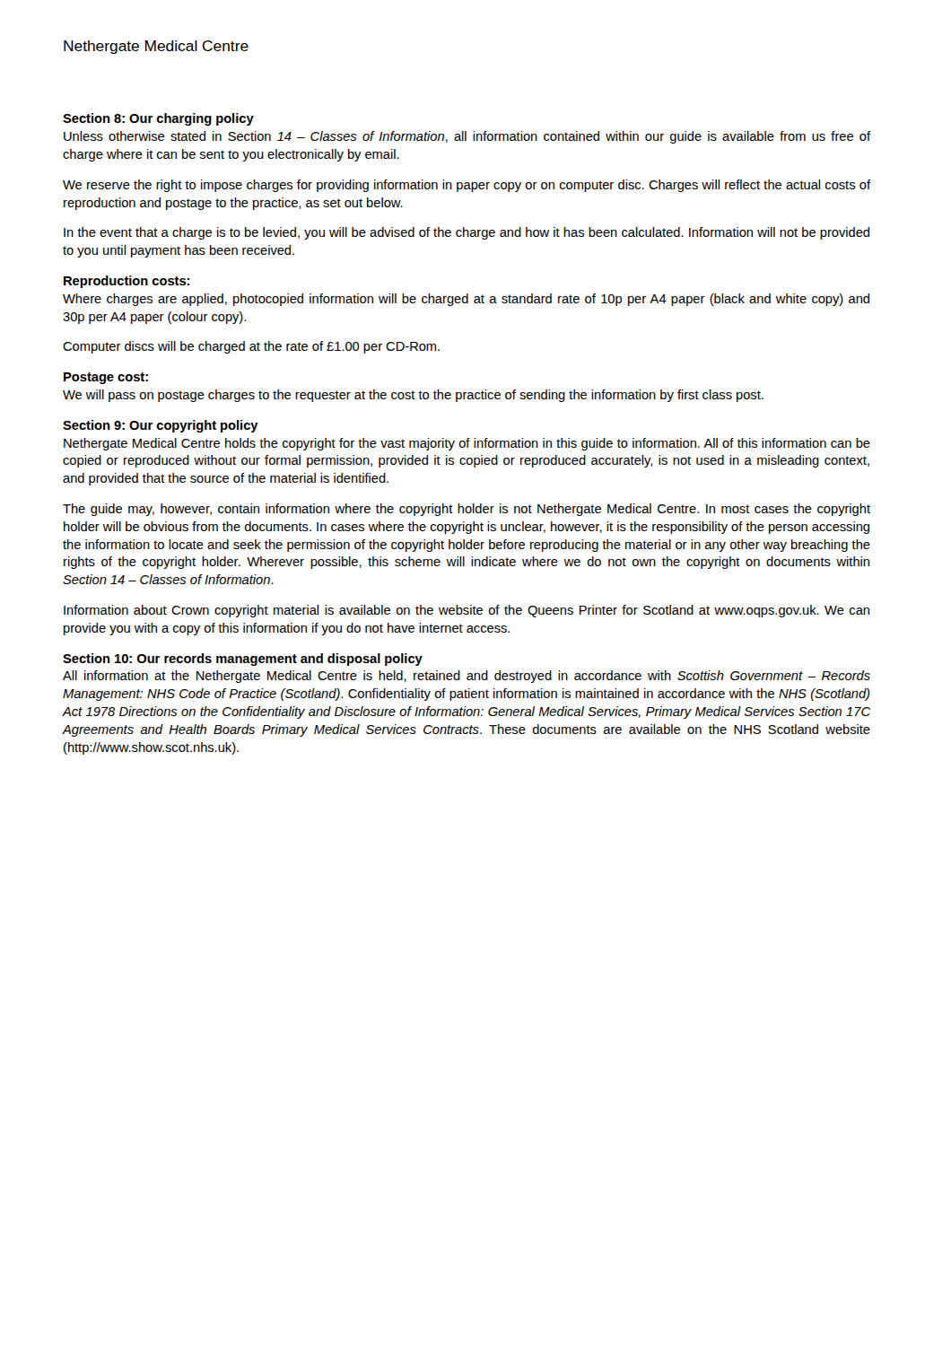Nethergate Medical Centre
Section 8: Our charging policy
Unless otherwise stated in Section 14 – Classes of Information, all information contained within our guide is available from us free of charge where it can be sent to you electronically by email.
We reserve the right to impose charges for providing information in paper copy or on computer disc. Charges will reflect the actual costs of reproduction and postage to the practice, as set out below.
In the event that a charge is to be levied, you will be advised of the charge and how it has been calculated. Information will not be provided to you until payment has been received.
Reproduction costs:
Where charges are applied, photocopied information will be charged at a standard rate of 10p per A4 paper (black and white copy) and 30p per A4 paper (colour copy).
Computer discs will be charged at the rate of £1.00 per CD-Rom.
Postage cost:
We will pass on postage charges to the requester at the cost to the practice of sending the information by first class post.
Section 9: Our copyright policy
Nethergate Medical Centre holds the copyright for the vast majority of information in this guide to information. All of this information can be copied or reproduced without our formal permission, provided it is copied or reproduced accurately, is not used in a misleading context, and provided that the source of the material is identified.
The guide may, however, contain information where the copyright holder is not Nethergate Medical Centre. In most cases the copyright holder will be obvious from the documents. In cases where the copyright is unclear, however, it is the responsibility of the person accessing the information to locate and seek the permission of the copyright holder before reproducing the material or in any other way breaching the rights of the copyright holder. Wherever possible, this scheme will indicate where we do not own the copyright on documents within Section 14 – Classes of Information.
Information about Crown copyright material is available on the website of the Queens Printer for Scotland at www.oqps.gov.uk. We can provide you with a copy of this information if you do not have internet access.
Section 10: Our records management and disposal policy
All information at the Nethergate Medical Centre is held, retained and destroyed in accordance with Scottish Government – Records Management: NHS Code of Practice (Scotland). Confidentiality of patient information is maintained in accordance with the NHS (Scotland) Act 1978 Directions on the Confidentiality and Disclosure of Information: General Medical Services, Primary Medical Services Section 17C Agreements and Health Boards Primary Medical Services Contracts. These documents are available on the NHS Scotland website (http://www.show.scot.nhs.uk).